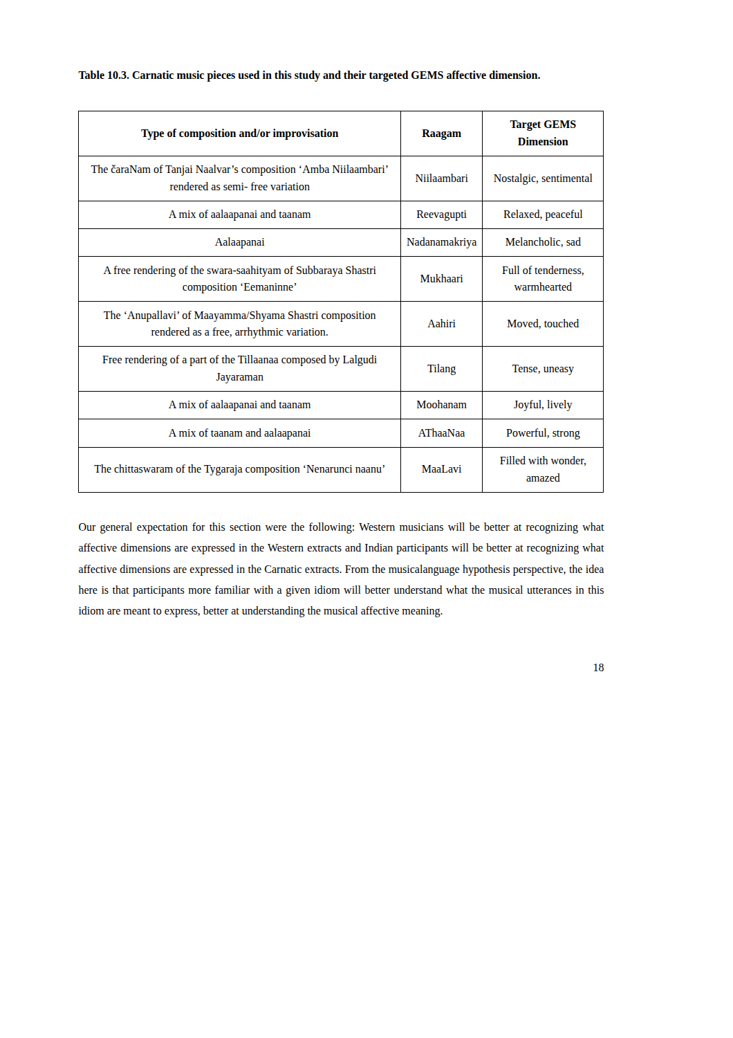Table 10.3. Carnatic music pieces used in this study and their targeted GEMS affective dimension.
| Type of composition and/or improvisation | Raagam | Target GEMS Dimension |
| --- | --- | --- |
| The čaraNam of Tanjai Naalvar’s composition ‘Amba Niilaambari’ rendered as semi- free variation | Niilaambari | Nostalgic, sentimental |
| A mix of aalaapanai and taanam | Reevagupti | Relaxed, peaceful |
| Aalaapanai | Nadanamakriya | Melancholic, sad |
| A free rendering of the swara-saahityam of Subbaraya Shastri composition ‘Eemaninne’ | Mukhaari | Full of tenderness, warmhearted |
| The ‘Anupallavi’ of Maayamma/Shyama Shastri composition rendered as a free, arrhythmic variation. | Aahiri | Moved, touched |
| Free rendering of a part of the Tillaanaa composed by Lalgudi Jayaraman | Tilang | Tense, uneasy |
| A mix of aalaapanai and taanam | Moohanam | Joyful, lively |
| A mix of taanam and aalaapanai | AThaaNaa | Powerful, strong |
| The chittaswaram of the Tygaraja composition ‘Nenarunci naanu’ | MaaLavi | Filled with wonder, amazed |
Our general expectation for this section were the following: Western musicians will be better at recognizing what affective dimensions are expressed in the Western extracts and Indian participants will be better at recognizing what affective dimensions are expressed in the Carnatic extracts. From the musicalanguage hypothesis perspective, the idea here is that participants more familiar with a given idiom will better understand what the musical utterances in this idiom are meant to express, better at understanding the musical affective meaning.
18